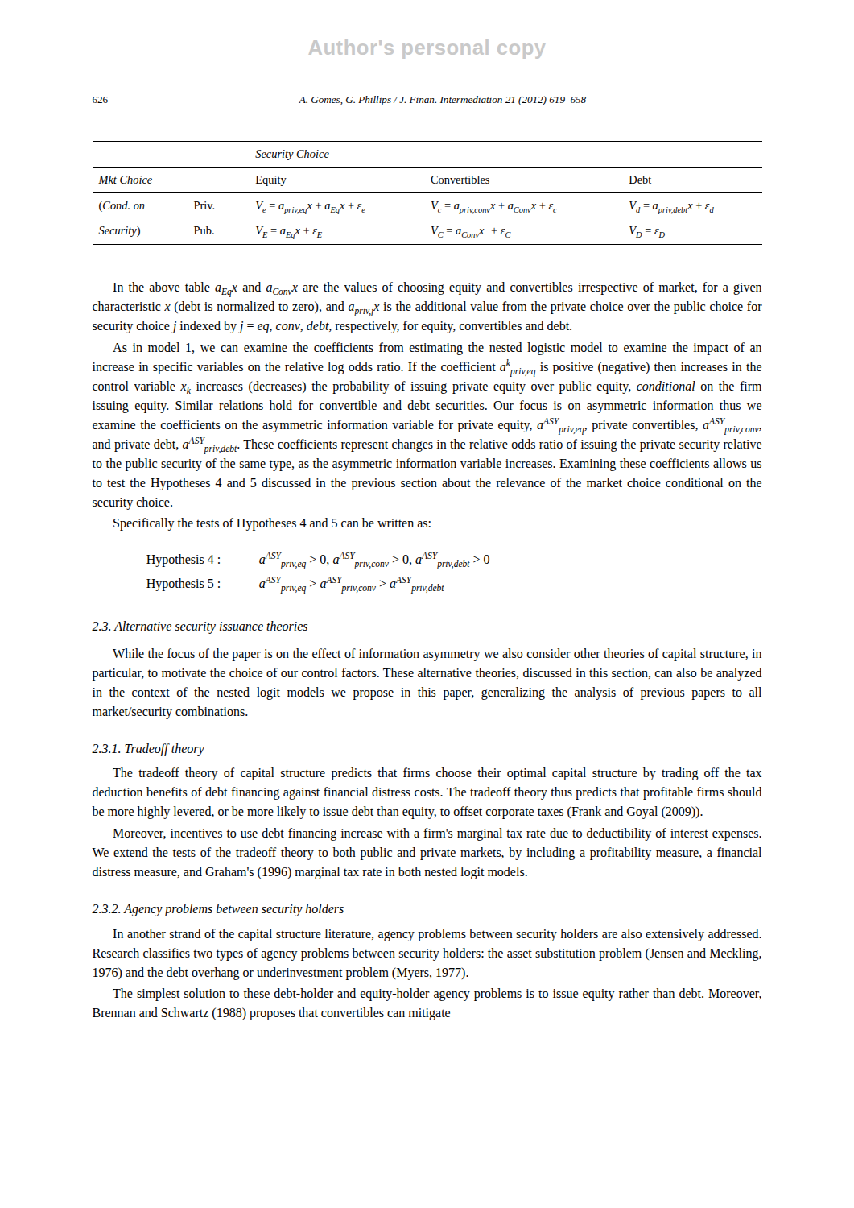Author's personal copy
626 A. Gomes, G. Phillips / J. Finan. Intermediation 21 (2012) 619–658
| | | Security Choice |
| Mkt Choice | | Equity | Convertibles | Debt |
| ( Cond. on | Priv. | V e = a priv,eq x + a Eq x + ε e | V c = a priv,conv x + a Conv x + ε c | V d = a priv,debt x + ε d |
| Security ) | Pub. | V E = a Eq x + ε E | V C = a Conv x + ε C | V D = ε D |
In the above table aEqx and aConvx are the values of choosing equity and convertibles irrespective of market, for a given characteristic x (debt is normalized to zero), and apriv,jx is the additional value from the private choice over the public choice for security choice j indexed by j = eq, conv, debt, respectively, for equity, convertibles and debt.
As in model 1, we can examine the coefficients from estimating the nested logistic model to examine the impact of an increase in specific variables on the relative log odds ratio. If the coefficient akpriv,eq is positive (negative) then increases in the control variable xk increases (decreases) the probability of issuing private equity over public equity, conditional on the firm issuing equity. Similar relations hold for convertible and debt securities. Our focus is on asymmetric information thus we examine the coefficients on the asymmetric information variable for private equity, aASYpriv,eq, private convertibles, aASYpriv,conv, and private debt, aASYpriv,debt. These coefficients represent changes in the relative odds ratio of issuing the private security relative to the public security of the same type, as the asymmetric information variable increases. Examining these coefficients allows us to test the Hypotheses 4 and 5 discussed in the previous section about the relevance of the market choice conditional on the security choice.
Specifically the tests of Hypotheses 4 and 5 can be written as:
Hypothesis 4 : aASYpriv,eq > 0, aASYpriv,conv > 0, aASYpriv,debt > 0
Hypothesis 5 : aASYpriv,eq > aASYpriv,conv > aASYpriv,debt
2.3. Alternative security issuance theories
While the focus of the paper is on the effect of information asymmetry we also consider other theories of capital structure, in particular, to motivate the choice of our control factors. These alternative theories, discussed in this section, can also be analyzed in the context of the nested logit models we propose in this paper, generalizing the analysis of previous papers to all market/security combinations.
2.3.1. Tradeoff theory
The tradeoff theory of capital structure predicts that firms choose their optimal capital structure by trading off the tax deduction benefits of debt financing against financial distress costs. The tradeoff theory thus predicts that profitable firms should be more highly levered, or be more likely to issue debt than equity, to offset corporate taxes (Frank and Goyal (2009)).
Moreover, incentives to use debt financing increase with a firm's marginal tax rate due to deductibility of interest expenses. We extend the tests of the tradeoff theory to both public and private markets, by including a profitability measure, a financial distress measure, and Graham's (1996) marginal tax rate in both nested logit models.
2.3.2. Agency problems between security holders
In another strand of the capital structure literature, agency problems between security holders are also extensively addressed. Research classifies two types of agency problems between security holders: the asset substitution problem (Jensen and Meckling, 1976) and the debt overhang or underinvestment problem (Myers, 1977).
The simplest solution to these debt-holder and equity-holder agency problems is to issue equity rather than debt. Moreover, Brennan and Schwartz (1988) proposes that convertibles can mitigate